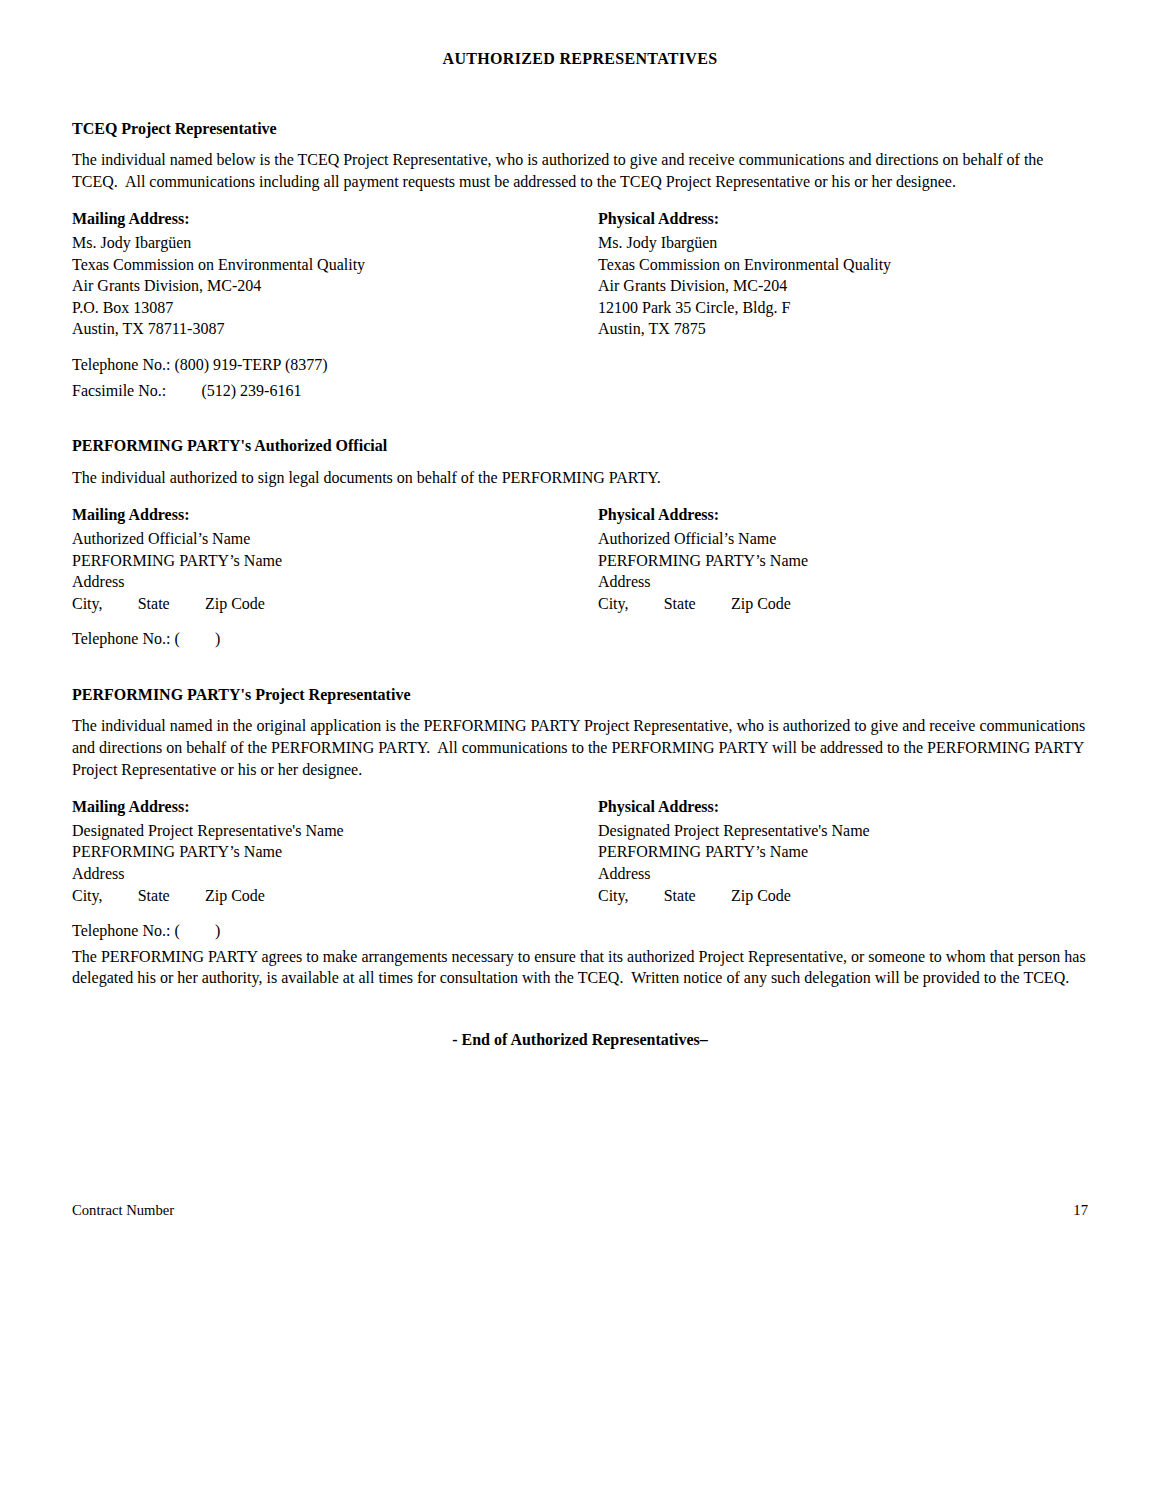AUTHORIZED REPRESENTATIVES
TCEQ Project Representative
The individual named below is the TCEQ Project Representative, who is authorized to give and receive communications and directions on behalf of the TCEQ. All communications including all payment requests must be addressed to the TCEQ Project Representative or his or her designee.
| Mailing Address: Ms. Jody Ibargüen Texas Commission on Environmental Quality Air Grants Division, MC-204 P.O. Box 13087 Austin, TX 78711-3087 | Physical Address: Ms. Jody Ibargüen Texas Commission on Environmental Quality Air Grants Division, MC-204 12100 Park 35 Circle, Bldg. F Austin, TX 7875 |
Telephone No.: (800) 919-TERP (8377)
Facsimile No.: (512) 239-6161
PERFORMING PARTY's Authorized Official
The individual authorized to sign legal documents on behalf of the PERFORMING PARTY.
| Mailing Address: Authorized Official’s Name PERFORMING PARTY’s Name Address City, State Zip Code | Physical Address: Authorized Official’s Name PERFORMING PARTY’s Name Address City, State Zip Code |
Telephone No.: ( )
PERFORMING PARTY's Project Representative
The individual named in the original application is the PERFORMING PARTY Project Representative, who is authorized to give and receive communications and directions on behalf of the PERFORMING PARTY. All communications to the PERFORMING PARTY will be addressed to the PERFORMING PARTY Project Representative or his or her designee.
| Mailing Address: Designated Project Representative's Name PERFORMING PARTY’s Name Address City, State Zip Code | Physical Address: Designated Project Representative's Name PERFORMING PARTY’s Name Address City, State Zip Code |
Telephone No.: ( )
The PERFORMING PARTY agrees to make arrangements necessary to ensure that its authorized Project Representative, or someone to whom that person has delegated his or her authority, is available at all times for consultation with the TCEQ. Written notice of any such delegation will be provided to the TCEQ.
- End of Authorized Representatives–
Contract Number 17